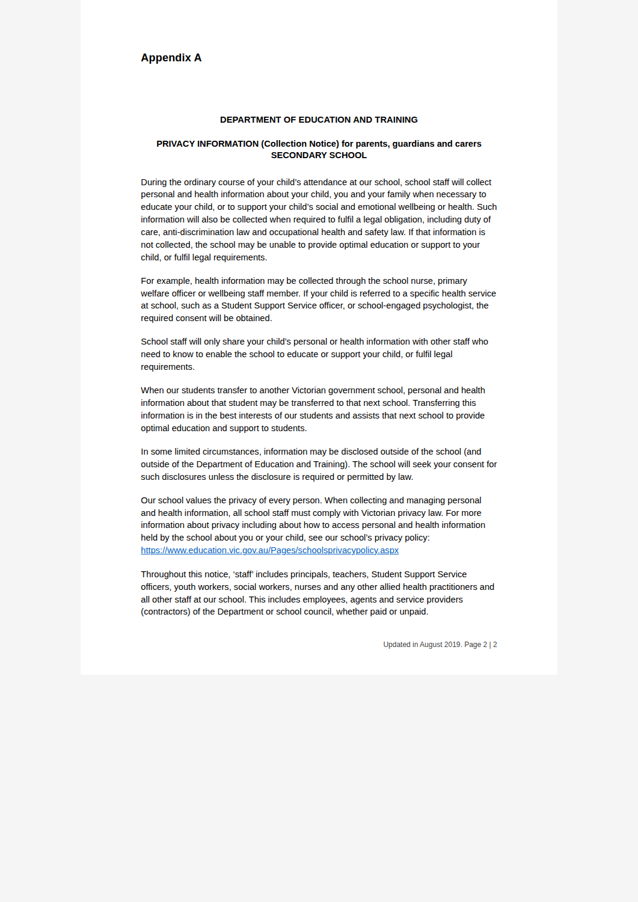Appendix A
DEPARTMENT OF EDUCATION AND TRAINING
PRIVACY INFORMATION (Collection Notice) for parents, guardians and carers
SECONDARY SCHOOL
During the ordinary course of your child’s attendance at our school, school staff will collect personal and health information about your child, you and your family when necessary to educate your child, or to support your child’s social and emotional wellbeing or health. Such information will also be collected when required to fulfil a legal obligation, including duty of care, anti-discrimination law and occupational health and safety law. If that information is not collected, the school may be unable to provide optimal education or support to your child, or fulfil legal requirements.
For example, health information may be collected through the school nurse, primary welfare officer or wellbeing staff member. If your child is referred to a specific health service at school, such as a Student Support Service officer, or school-engaged psychologist, the required consent will be obtained.
School staff will only share your child’s personal or health information with other staff who need to know to enable the school to educate or support your child, or fulfil legal requirements.
When our students transfer to another Victorian government school, personal and health information about that student may be transferred to that next school. Transferring this information is in the best interests of our students and assists that next school to provide optimal education and support to students.
In some limited circumstances, information may be disclosed outside of the school (and outside of the Department of Education and Training). The school will seek your consent for such disclosures unless the disclosure is required or permitted by law.
Our school values the privacy of every person. When collecting and managing personal and health information, all school staff must comply with Victorian privacy law. For more information about privacy including about how to access personal and health information held by the school about you or your child, see our school’s privacy policy:
https://www.education.vic.gov.au/Pages/schoolsprivacypolicy.aspx
Throughout this notice, ‘staff’ includes principals, teachers, Student Support Service officers, youth workers, social workers, nurses and any other allied health practitioners and all other staff at our school. This includes employees, agents and service providers (contractors) of the Department or school council, whether paid or unpaid.
Updated in August 2019. Page 2 | 2